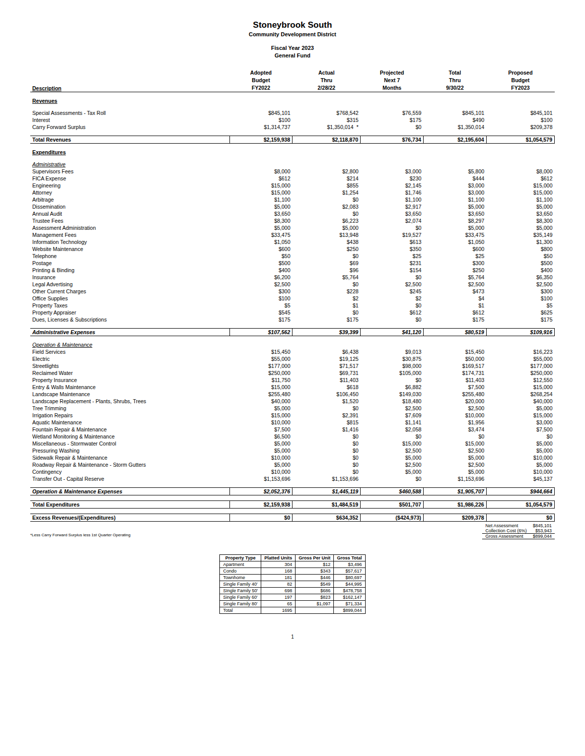Stoneybrook South
Community Development District
Fiscal Year 2023
General Fund
| | Adopted | Actual | Projected | Total | Proposed |
| | Budget | Thru | Next 7 | Thru | Budget |
| Description | FY2022 | 2/28/22 | Months | 9/30/22 | FY2023 |
| Revenues | |
| Special Assessments - Tax Roll | $845,101 | $768,542 | $76,559 | $845,101 | $845,101 |
| Interest | $100 | $315 | $175 | $490 | $100 |
| Carry Forward Surplus | $1,314,737 | $1,350,014 * | $0 | $1,350,014 | $209,378 |
| Total Revenues | $2,159,938 | $2,118,870 | $76,734 | $2,195,604 | $1,054,579 |
| Expenditures | |
| Administrative | |
| Supervisors Fees | $8,000 | $2,800 | $3,000 | $5,800 | $8,000 |
| FICA Expense | $612 | $214 | $230 | $444 | $612 |
| Engineering | $15,000 | $855 | $2,145 | $3,000 | $15,000 |
| Attorney | $15,000 | $1,254 | $1,746 | $3,000 | $15,000 |
| Arbitrage | $1,100 | $0 | $1,100 | $1,100 | $1,100 |
| Dissemination | $5,000 | $2,083 | $2,917 | $5,000 | $5,000 |
| Annual Audit | $3,650 | $0 | $3,650 | $3,650 | $3,650 |
| Trustee Fees | $8,300 | $6,223 | $2,074 | $8,297 | $8,300 |
| Assessment Administration | $5,000 | $5,000 | $0 | $5,000 | $5,000 |
| Management Fees | $33,475 | $13,948 | $19,527 | $33,475 | $35,149 |
| Information Technology | $1,050 | $438 | $613 | $1,050 | $1,300 |
| Website Maintenance | $600 | $250 | $350 | $600 | $800 |
| Telephone | $50 | $0 | $25 | $25 | $50 |
| Postage | $500 | $69 | $231 | $300 | $500 |
| Printing & Binding | $400 | $96 | $154 | $250 | $400 |
| Insurance | $6,200 | $5,764 | $0 | $5,764 | $6,350 |
| Legal Advertising | $2,500 | $0 | $2,500 | $2,500 | $2,500 |
| Other Current Charges | $300 | $228 | $245 | $473 | $300 |
| Office Supplies | $100 | $2 | $2 | $4 | $100 |
| Property Taxes | $5 | $1 | $0 | $1 | $5 |
| Property Appraiser | $545 | $0 | $612 | $612 | $625 |
| Dues, Licenses & Subscriptions | $175 | $175 | $0 | $175 | $175 |
| Administrative Expenses | $107,562 | $39,399 | $41,120 | $80,519 | $109,916 |
| Operation & Maintenance | |
| Field Services | $15,450 | $6,438 | $9,013 | $15,450 | $16,223 |
| Electric | $55,000 | $19,125 | $30,875 | $50,000 | $55,000 |
| Streetlights | $177,000 | $71,517 | $98,000 | $169,517 | $177,000 |
| Reclaimed Water | $250,000 | $69,731 | $105,000 | $174,731 | $250,000 |
| Property Insurance | $11,750 | $11,403 | $0 | $11,403 | $12,550 |
| Entry & Walls Maintenance | $15,000 | $618 | $6,882 | $7,500 | $15,000 |
| Landscape Maintenance | $255,480 | $106,450 | $149,030 | $255,480 | $268,254 |
| Landscape Replacement - Plants, Shrubs, Trees | $40,000 | $1,520 | $18,480 | $20,000 | $40,000 |
| Tree Trimming | $5,000 | $0 | $2,500 | $2,500 | $5,000 |
| Irrigation Repairs | $15,000 | $2,391 | $7,609 | $10,000 | $15,000 |
| Aquatic Maintenance | $10,000 | $815 | $1,141 | $1,956 | $3,000 |
| Fountain Repair & Maintenance | $7,500 | $1,416 | $2,058 | $3,474 | $7,500 |
| Wetland Monitoring & Maintenance | $6,500 | $0 | $0 | $0 | $0 |
| Miscellaneous - Stormwater Control | $5,000 | $0 | $15,000 | $15,000 | $5,000 |
| Pressuring Washing | $5,000 | $0 | $2,500 | $2,500 | $5,000 |
| Sidewalk Repair & Maintenance | $10,000 | $0 | $5,000 | $5,000 | $10,000 |
| Roadway Repair & Maintenance - Storm Gutters | $5,000 | $0 | $2,500 | $2,500 | $5,000 |
| Contingency | $10,000 | $0 | $5,000 | $5,000 | $10,000 |
| Transfer Out - Capital Reserve | $1,153,696 | $1,153,696 | $0 | $1,153,696 | $45,137 |
| Operation & Maintenance Expenses | $2,052,376 | $1,445,119 | $460,588 | $1,905,707 | $944,664 |
| Total Expenditures | $2,159,938 | $1,484,519 | $501,707 | $1,986,226 | $1,054,579 |
| Excess Revenues/(Expenditures) | $0 | $634,352 | ($424,973) | $209,378 | $0 |
*Less Carry Forward Surplus less 1st Quarter Operating
| Net Assessment | $845,101 |
| Collection Cost (6%) | $53,943 |
| Gross Assessment | $899,044 |
| Property Type | Platted Units | Gross Per Unit | Gross Total |
| --- | --- | --- | --- |
| Apartment | 304 | $12 | $3,496 |
| Condo | 168 | $343 | $57,617 |
| Townhome | 181 | $446 | $80,697 |
| Single Family 40' | 82 | $549 | $44,995 |
| SIngle Family 50' | 698 | $686 | $478,758 |
| Single Family 60' | 197 | $823 | $162,147 |
| Single Family 80' | 65 | $1,097 | $71,334 |
| Total | 1695 | | $899,044 |
1